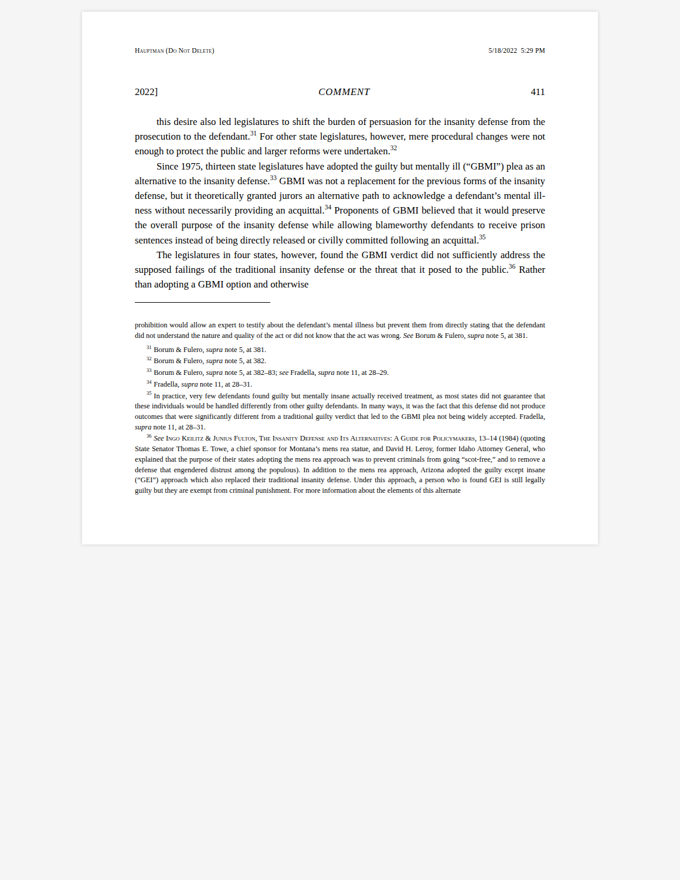Hauptman (Do Not Delete) 5/18/2022 5:29 PM
2022] COMMENT 411
this desire also led legislatures to shift the burden of persuasion for the insanity defense from the prosecution to the defendant.31 For other state legislatures, however, mere procedural changes were not enough to protect the public and larger reforms were undertaken.32
Since 1975, thirteen state legislatures have adopted the guilty but mentally ill (“GBMI”) plea as an alternative to the insanity defense.33 GBMI was not a replacement for the previous forms of the insanity defense, but it theoretically granted jurors an alternative path to acknowledge a defendant’s mental illness without necessarily providing an acquittal.34 Proponents of GBMI believed that it would preserve the overall purpose of the insanity defense while allowing blameworthy defendants to receive prison sentences instead of being directly released or civilly committed following an acquittal.35
The legislatures in four states, however, found the GBMI verdict did not sufficiently address the supposed failings of the traditional insanity defense or the threat that it posed to the public.36 Rather than adopting a GBMI option and otherwise
prohibition would allow an expert to testify about the defendant’s mental illness but prevent them from directly stating that the defendant did not understand the nature and quality of the act or did not know that the act was wrong. See Borum & Fulero, supra note 5, at 381.
31Borum & Fulero, supra note 5, at 381.
32Borum & Fulero, supra note 5, at 382.
33Borum & Fulero, supra note 5, at 382–83; see Fradella, supra note 11, at 28–29.
34Fradella, supra note 11, at 28–31.
35In practice, very few defendants found guilty but mentally insane actually received treatment, as most states did not guarantee that these individuals would be handled differently from other guilty defendants. In many ways, it was the fact that this defense did not produce outcomes that were significantly different from a traditional guilty verdict that led to the GBMI plea not being widely accepted. Fradella, supra note 11, at 28–31.
36See Ingo Keilitz & Junius Fulton, The Insanity Defense and Its Alternatives: A Guide for Policymakers, 13–14 (1984) (quoting State Senator Thomas E. Towe, a chief sponsor for Montana’s mens rea statue, and David H. Leroy, former Idaho Attorney General, who explained that the purpose of their states adopting the mens rea approach was to prevent criminals from going “scot-free,” and to remove a defense that engendered distrust among the populous). In addition to the mens rea approach, Arizona adopted the guilty except insane (“GEI”) approach which also replaced their traditional insanity defense. Under this approach, a person who is found GEI is still legally guilty but they are exempt from criminal punishment. For more information about the elements of this alternate